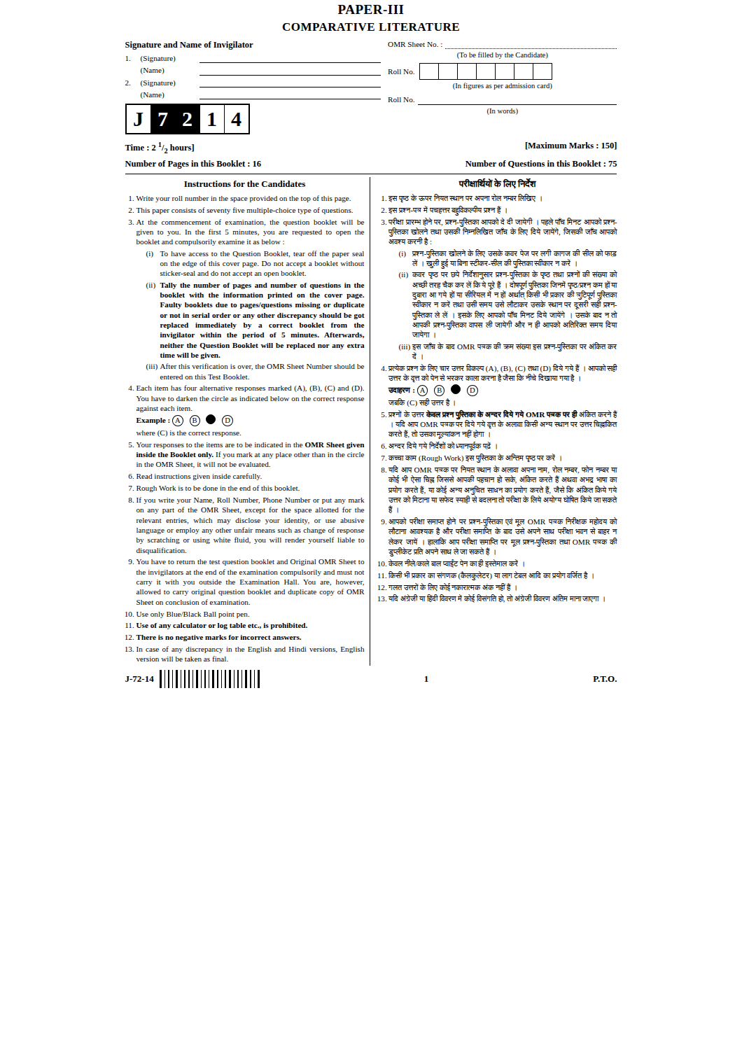PAPER-III
COMPARATIVE LITERATURE
Signature and Name of Invigilator
1.(Signature)
(Name)
2.(Signature)
(Name)
J 7214
OMR Sheet No. :
(To be filled by the Candidate)
Roll No.
(In figures as per admission card)
Roll No.
(In words)
Time : 2 1/2 hours]
[Maximum Marks : 150]
Number of Pages in this Booklet : 16
Number of Questions in this Booklet : 75
Instructions for the Candidates
Write your roll number in the space provided on the top of this page.
This paper consists of seventy five multiple-choice type of questions.
At the commencement of examination, the question booklet will be given to you. In the first 5 minutes, you are requested to open the booklet and compulsorily examine it as below :
(i) To have access to the Question Booklet, tear off the paper seal on the edge of this cover page. Do not accept a booklet without sticker-seal and do not accept an open booklet.
(ii) Tally the number of pages and number of questions in the booklet with the information printed on the cover page. Faulty booklets due to pages/questions missing or duplicate or not in serial order or any other discrepancy should be got replaced immediately by a correct booklet from the invigilator within the period of 5 minutes. Afterwards, neither the Question Booklet will be replaced nor any extra time will be given.
(iii) After this verification is over, the OMR Sheet Number should be entered on this Test Booklet.
Each item has four alternative responses marked (A), (B), (C) and (D). You have to darken the circle as indicated below on the correct response against each item.
Example : A B D
where (C) is the correct response.
Your responses to the items are to be indicated in the OMR Sheet given inside the Booklet only. If you mark at any place other than in the circle in the OMR Sheet, it will not be evaluated.
Read instructions given inside carefully.
Rough Work is to be done in the end of this booklet.
If you write your Name, Roll Number, Phone Number or put any mark on any part of the OMR Sheet, except for the space allotted for the relevant entries, which may disclose your identity, or use abusive language or employ any other unfair means such as change of response by scratching or using white fluid, you will render yourself liable to disqualification.
You have to return the test question booklet and Original OMR Sheet to the invigilators at the end of the examination compulsorily and must not carry it with you outside the Examination Hall. You are, however, allowed to carry original question booklet and duplicate copy of OMR Sheet on conclusion of examination.
Use only Blue/Black Ball point pen.
Use of any calculator or log table etc., is prohibited.
There is no negative marks for incorrect answers.
In case of any discrepancy in the English and Hindi versions, English version will be taken as final.
परीक्षार्थियों के लिए निर्देश
इस पृष्ठ के ऊपर नियत स्थान पर अपना रोल नम्बर लिखिए ।
इस प्रश्न-पत्र में पचहत्तर बहुविकल्पीय प्रश्न हैं ।
परीक्षा प्रारम्भ होने पर, प्रश्न-पुस्तिका आपको दे दी जायेगी । पहले पाँच मिनट आपको प्रश्न-पुस्तिका खोलने तथा उसकी निम्नलिखित जाँच के लिए दिये जायेंगे, जिसकी जाँच आपको अवश्य करनी है :
(i) प्रश्न-पुस्तिका खोलने के लिए उसके कवर पेज पर लगी कागज की सील को फाड़ लें । खुली हुई या बिना स्टीकर-सील की पुस्तिका स्वीकार न करें ।
(ii) कवर पृष्ठ पर छपे निर्देशानुसार प्रश्न-पुस्तिका के पृष्ठ तथा प्रश्नों की संख्या को अच्छी तरह चैक कर लें कि ये पूरे हैं । दोषपूर्ण पुस्तिका जिनमें पृष्ठ/प्रश्न कम हों या दुबारा आ गये हों या सीरियल में न हों अर्थात् किसी भी प्रकार की त्रुटिपूर्ण पुस्तिका स्वीकार न करें तथा उसी समय उसे लौटाकर उसके स्थान पर दूसरी सही प्रश्न-पुस्तिका ले लें । इसके लिए आपको पाँच मिनट दिये जायेंगे । उसके बाद न तो आपकी प्रश्न-पुस्तिका वापस ली जायेगी और न ही आपको अतिरिक्त समय दिया जायेगा ।
(iii) इस जाँच के बाद OMR पत्रक की क्रम संख्या इस प्रश्न-पुस्तिका पर अंकित कर दें ।
प्रत्येक प्रश्न के लिए चार उत्तर विकल्प (A), (B), (C) तथा (D) दिये गये हैं । आपको सही उत्तर के वृत्त को पेन से भरकर काला करना है जैसा कि नीचे दिखाया गया है ।
उदाहरण : A B D
जबकि (C) सही उत्तर है ।
प्रश्नों के उत्तर केवल प्रश्न पुस्तिका के अन्दर दिये गये OMR पत्रक पर ही अंकित करने हैं । यदि आप OMR पत्रक पर दिये गये वृत्त के अलावा किसी अन्य स्थान पर उत्तर चिह्नांकित करते हैं, तो उसका मूल्यांकन नहीं होगा ।
अन्दर दिये गये निर्देशों को ध्यानपूर्वक पढ़ें ।
कच्चा काम (Rough Work) इस पुस्तिका के अन्तिम पृष्ठ पर करें ।
यदि आप OMR पत्रक पर नियत स्थान के अलावा अपना नाम, रोल नम्बर, फोन नम्बर या कोई भी ऐसा चिह्न जिससे आपकी पहचान हो सके, अंकित करते हैं अथवा अभद्र भाषा का प्रयोग करते हैं, या कोई अन्य अनुचित साधन का प्रयोग करते हैं, जैसे कि अंकित किये गये उत्तर को मिटाना या सफेद स्याही से बदलना तो परीक्षा के लिये अयोग्य घोषित किये जा सकते हैं ।
आपको परीक्षा समाप्त होने पर प्रश्न-पुस्तिका एवं मूल OMR पत्रक निरीक्षक महोदय को लौटाना आवश्यक है और परीक्षा समाप्ति के बाद उसे अपने साथ परीक्षा भवन से बाहर न लेकर जायें । हालांकि आप परीक्षा समाप्ति पर मूल प्रश्न-पुस्तिका तथा OMR पत्रक की डुप्लीकेट प्रति अपने साथ ले जा सकते हैं ।
केवल नीले/काले बाल प्वाईंट पेन का ही इस्तेमाल करें ।
किसी भी प्रकार का संगणक (कैलकुलेटर) या लाग टेबल आदि का प्रयोग वर्जित है ।
गलत उत्तरों के लिए कोई नकारात्मक अंक नहीं हैं ।
यदि अंग्रेजी या हिंदी विवरण में कोई विसंगति हो, तो अंग्रेजी विवरण अंतिम माना जाएगा ।
J-72-14
1
P.T.O.